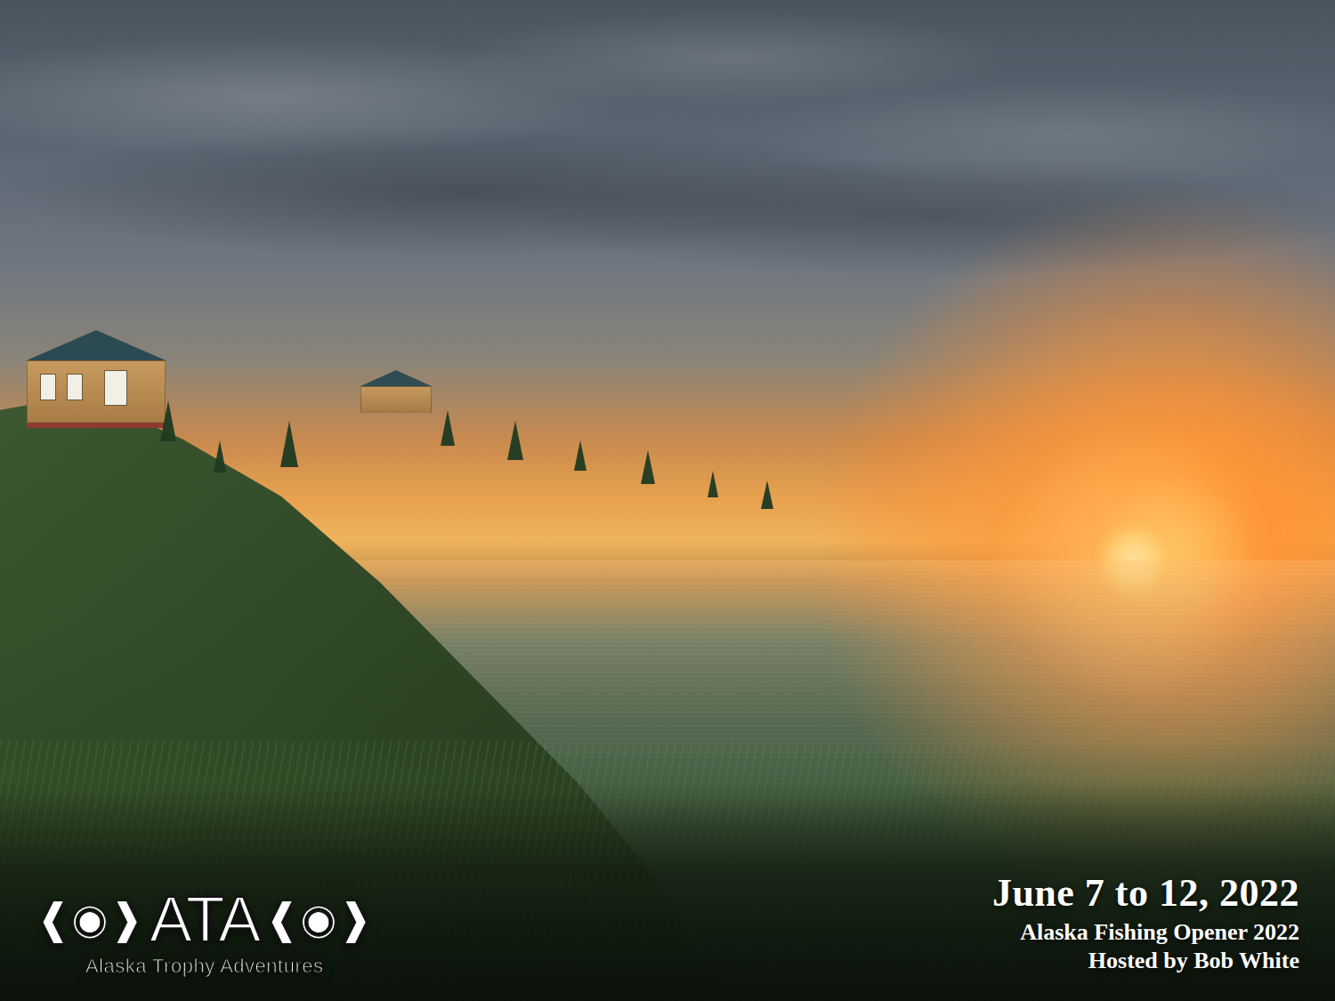❰◉❱ ATA ❰◉❱
Alaska Trophy Adventures
June 7 to 12, 2022
Alaska Fishing Opener 2022
Hosted by Bob White